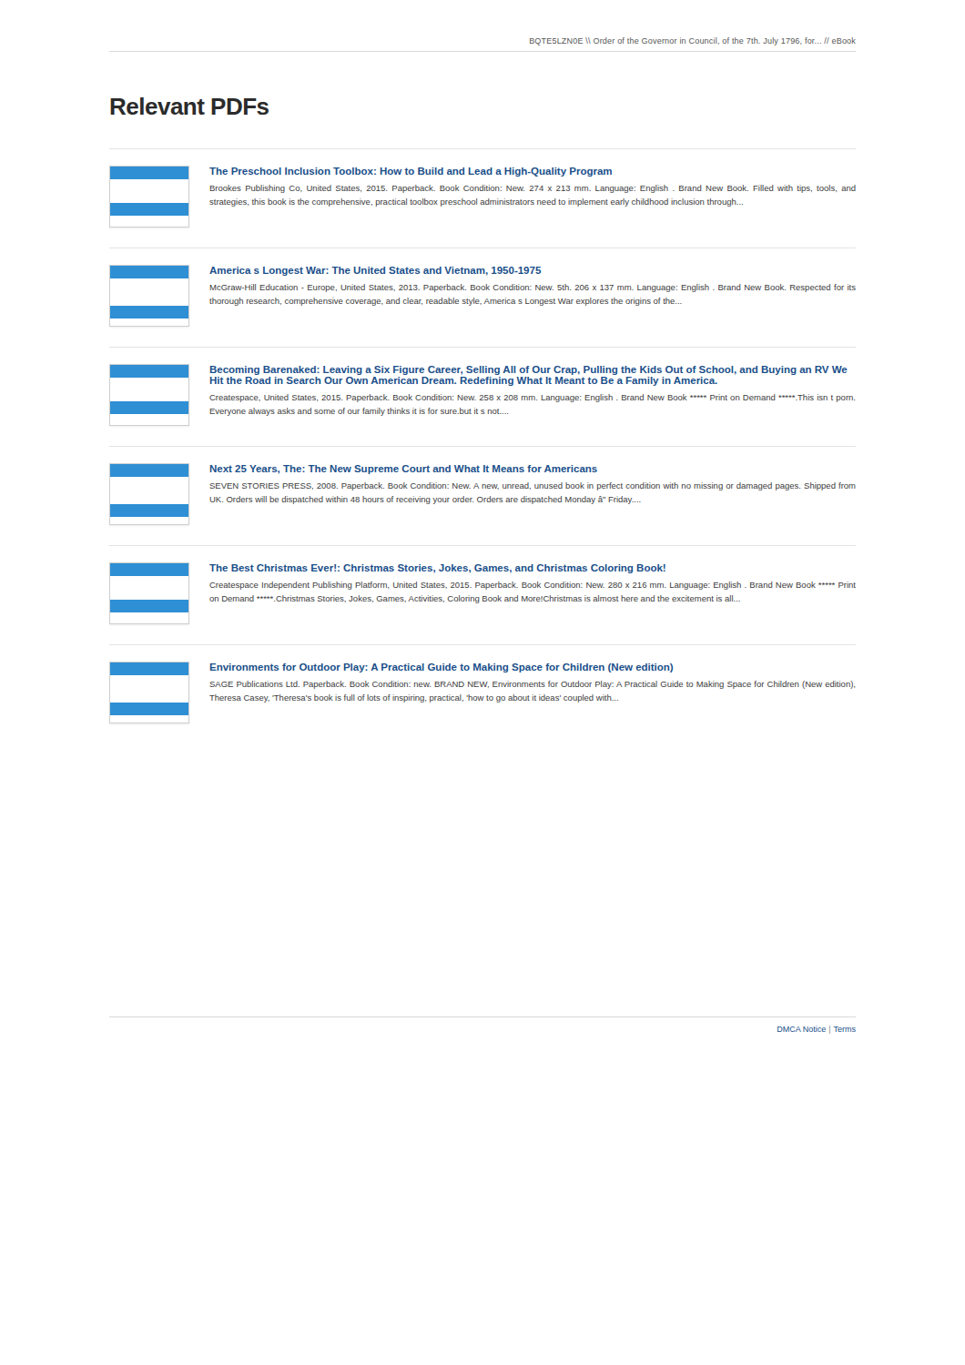BQTE5LZN0E \\ Order of the Governor in Council, of the 7th. July 1796, for... // eBook
Relevant PDFs
The Preschool Inclusion Toolbox: How to Build and Lead a High-Quality Program
Brookes Publishing Co, United States, 2015. Paperback. Book Condition: New. 274 x 213 mm. Language: English . Brand New Book. Filled with tips, tools, and strategies, this book is the comprehensive, practical toolbox preschool administrators need to implement early childhood inclusion through...
America s Longest War: The United States and Vietnam, 1950-1975
McGraw-Hill Education - Europe, United States, 2013. Paperback. Book Condition: New. 5th. 206 x 137 mm. Language: English . Brand New Book. Respected for its thorough research, comprehensive coverage, and clear, readable style, America s Longest War explores the origins of the...
Becoming Barenaked: Leaving a Six Figure Career, Selling All of Our Crap, Pulling the Kids Out of School, and Buying an RV We Hit the Road in Search Our Own American Dream. Redefining What It Meant to Be a Family in America.
Createspace, United States, 2015. Paperback. Book Condition: New. 258 x 208 mm. Language: English . Brand New Book ***** Print on Demand *****.This isn t porn. Everyone always asks and some of our family thinks it is for sure.but it s not....
Next 25 Years, The: The New Supreme Court and What It Means for Americans
SEVEN STORIES PRESS, 2008. Paperback. Book Condition: New. A new, unread, unused book in perfect condition with no missing or damaged pages. Shipped from UK. Orders will be dispatched within 48 hours of receiving your order. Orders are dispatched Monday â" Friday....
The Best Christmas Ever!: Christmas Stories, Jokes, Games, and Christmas Coloring Book!
Createspace Independent Publishing Platform, United States, 2015. Paperback. Book Condition: New. 280 x 216 mm. Language: English . Brand New Book ***** Print on Demand *****.Christmas Stories, Jokes, Games, Activities, Coloring Book and More!Christmas is almost here and the excitement is all...
Environments for Outdoor Play: A Practical Guide to Making Space for Children (New edition)
SAGE Publications Ltd. Paperback. Book Condition: new. BRAND NEW, Environments for Outdoor Play: A Practical Guide to Making Space for Children (New edition), Theresa Casey, 'Theresa's book is full of lots of inspiring, practical, 'how to go about it ideas' coupled with...
DMCA Notice|Terms